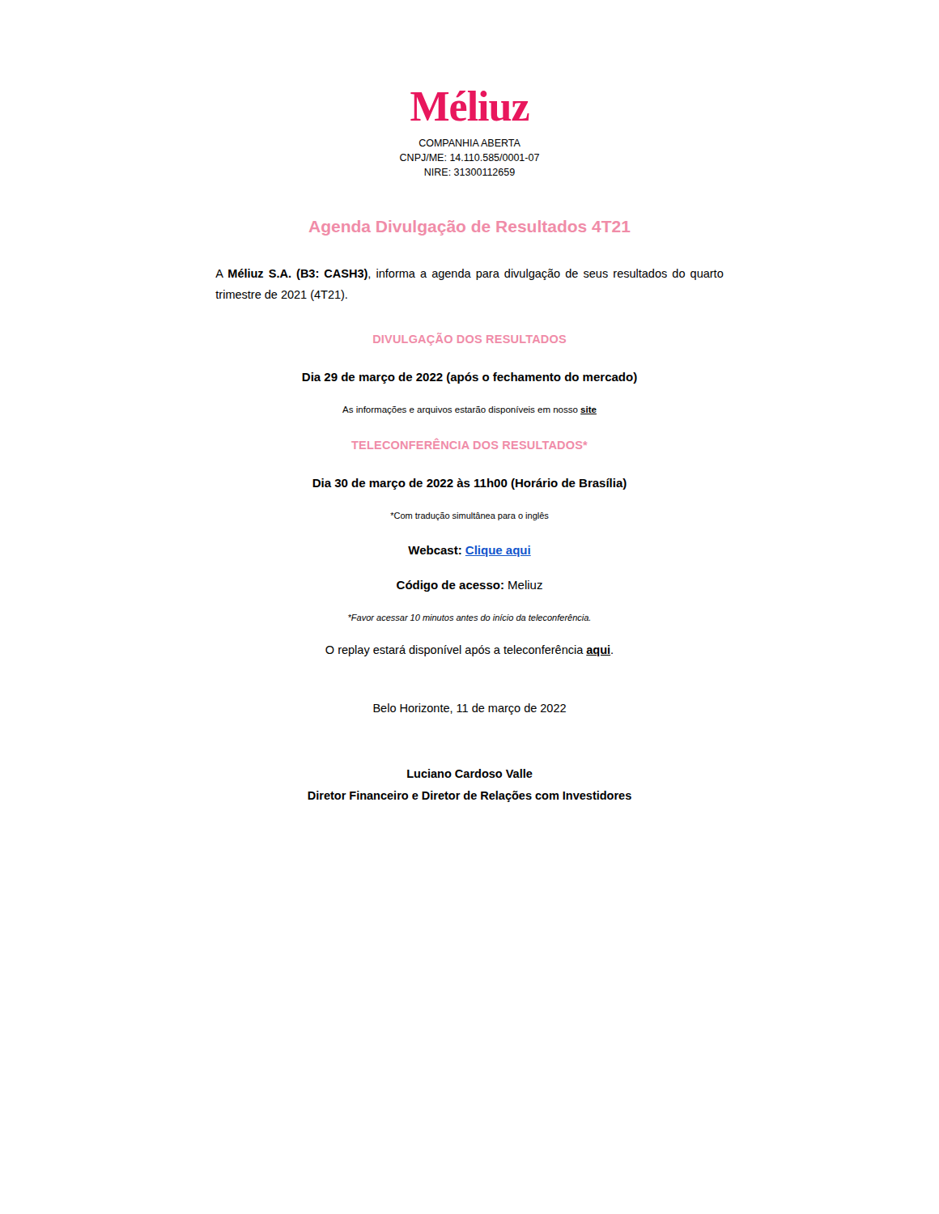Méliuz
COMPANHIA ABERTA
CNPJ/ME: 14.110.585/0001-07
NIRE: 31300112659
Agenda Divulgação de Resultados 4T21
A Méliuz S.A. (B3: CASH3), informa a agenda para divulgação de seus resultados do quarto trimestre de 2021 (4T21).
DIVULGAÇÃO DOS RESULTADOS
Dia 29 de março de 2022 (após o fechamento do mercado)
As informações e arquivos estarão disponíveis em nosso site
TELECONFERÊNCIA DOS RESULTADOS*
Dia 30 de março de 2022 às 11h00 (Horário de Brasília)
*Com tradução simultânea para o inglês
Webcast: Clique aqui
Código de acesso: Meliuz
*Favor acessar 10 minutos antes do início da teleconferência.
O replay estará disponível após a teleconferência aqui.
Belo Horizonte, 11 de março de 2022
Luciano Cardoso Valle
Diretor Financeiro e Diretor de Relações com Investidores